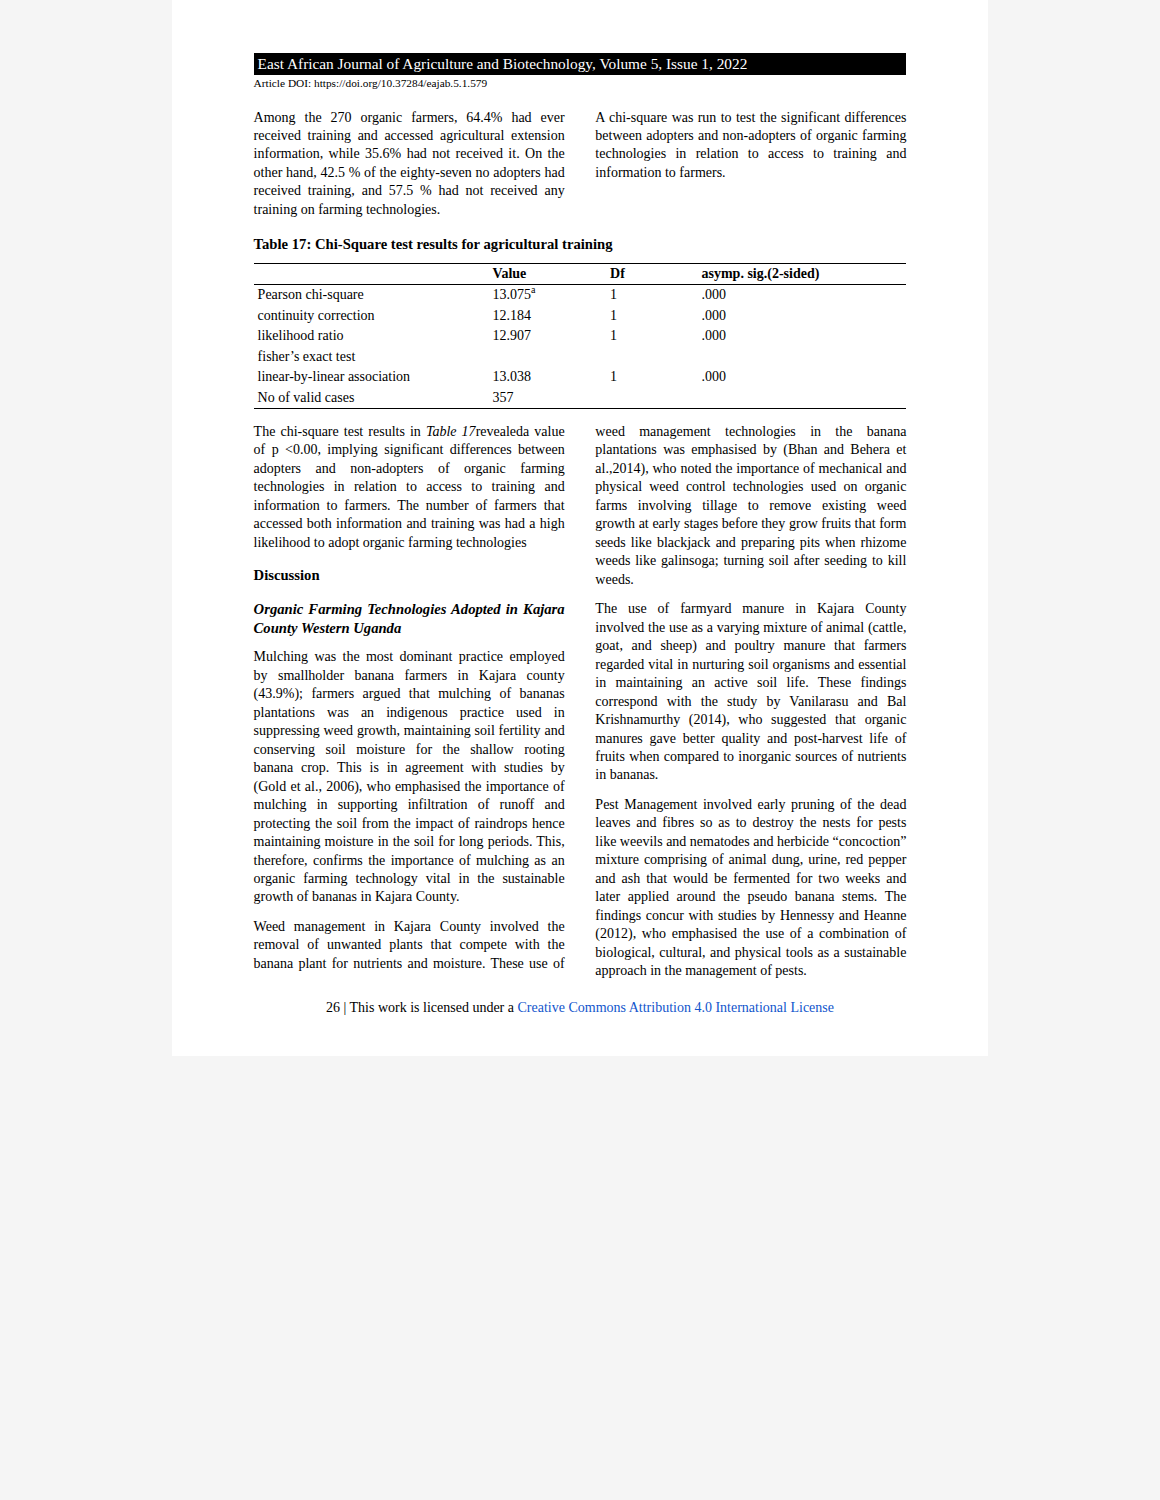East African Journal of Agriculture and Biotechnology, Volume 5, Issue 1, 2022
Article DOI: https://doi.org/10.37284/eajab.5.1.579
Among the 270 organic farmers, 64.4% had ever received training and accessed agricultural extension information, while 35.6% had not received it. On the other hand, 42.5 % of the eighty-seven no adopters had received training, and 57.5 % had not received any training on farming technologies.
A chi-square was run to test the significant differences between adopters and non-adopters of organic farming technologies in relation to access to training and information to farmers.
Table 17: Chi-Square test results for agricultural training
| | Value | Df | asymp. sig.(2-sided) |
| --- | --- | --- | --- |
| Pearson chi-square | 13.075 a | 1 | .000 |
| continuity correction | 12.184 | 1 | .000 |
| likelihood ratio | 12.907 | 1 | .000 |
| fisher’s exact test | | | |
| linear-by-linear association | 13.038 | 1 | .000 |
| No of valid cases | 357 | | |
The chi-square test results in Table 17revealeda value of p <0.00, implying significant differences between adopters and non-adopters of organic farming technologies in relation to access to training and information to farmers. The number of farmers that accessed both information and training was had a high likelihood to adopt organic farming technologies
Discussion
Organic Farming Technologies Adopted in Kajara County Western Uganda
Mulching was the most dominant practice employed by smallholder banana farmers in Kajara county (43.9%); farmers argued that mulching of bananas plantations was an indigenous practice used in suppressing weed growth, maintaining soil fertility and conserving soil moisture for the shallow rooting banana crop. This is in agreement with studies by (Gold et al., 2006), who emphasised the importance of mulching in supporting infiltration of runoff and protecting the soil from the impact of raindrops hence maintaining moisture in the soil for long periods. This, therefore, confirms the importance of mulching as an organic farming technology vital in the sustainable growth of bananas in Kajara County.
Weed management in Kajara County involved the removal of unwanted plants that compete with the banana plant for nutrients and moisture. These use of weed management technologies in the banana plantations was emphasised by (Bhan and Behera et al.,2014), who noted the importance of mechanical and physical weed control technologies used on organic farms involving tillage to remove existing weed growth at early stages before they grow fruits that form seeds like blackjack and preparing pits when rhizome weeds like galinsoga; turning soil after seeding to kill weeds.
The use of farmyard manure in Kajara County involved the use as a varying mixture of animal (cattle, goat, and sheep) and poultry manure that farmers regarded vital in nurturing soil organisms and essential in maintaining an active soil life. These findings correspond with the study by Vanilarasu and Bal Krishnamurthy (2014), who suggested that organic manures gave better quality and post-harvest life of fruits when compared to inorganic sources of nutrients in bananas.
Pest Management involved early pruning of the dead leaves and fibres so as to destroy the nests for pests like weevils and nematodes and herbicide “concoction” mixture comprising of animal dung, urine, red pepper and ash that would be fermented for two weeks and later applied around the pseudo banana stems. The findings concur with studies by Hennessy and Heanne (2012), who emphasised the use of a combination of biological, cultural, and physical tools as a sustainable approach in the management of pests.
26 | This work is licensed under a Creative Commons Attribution 4.0 International License